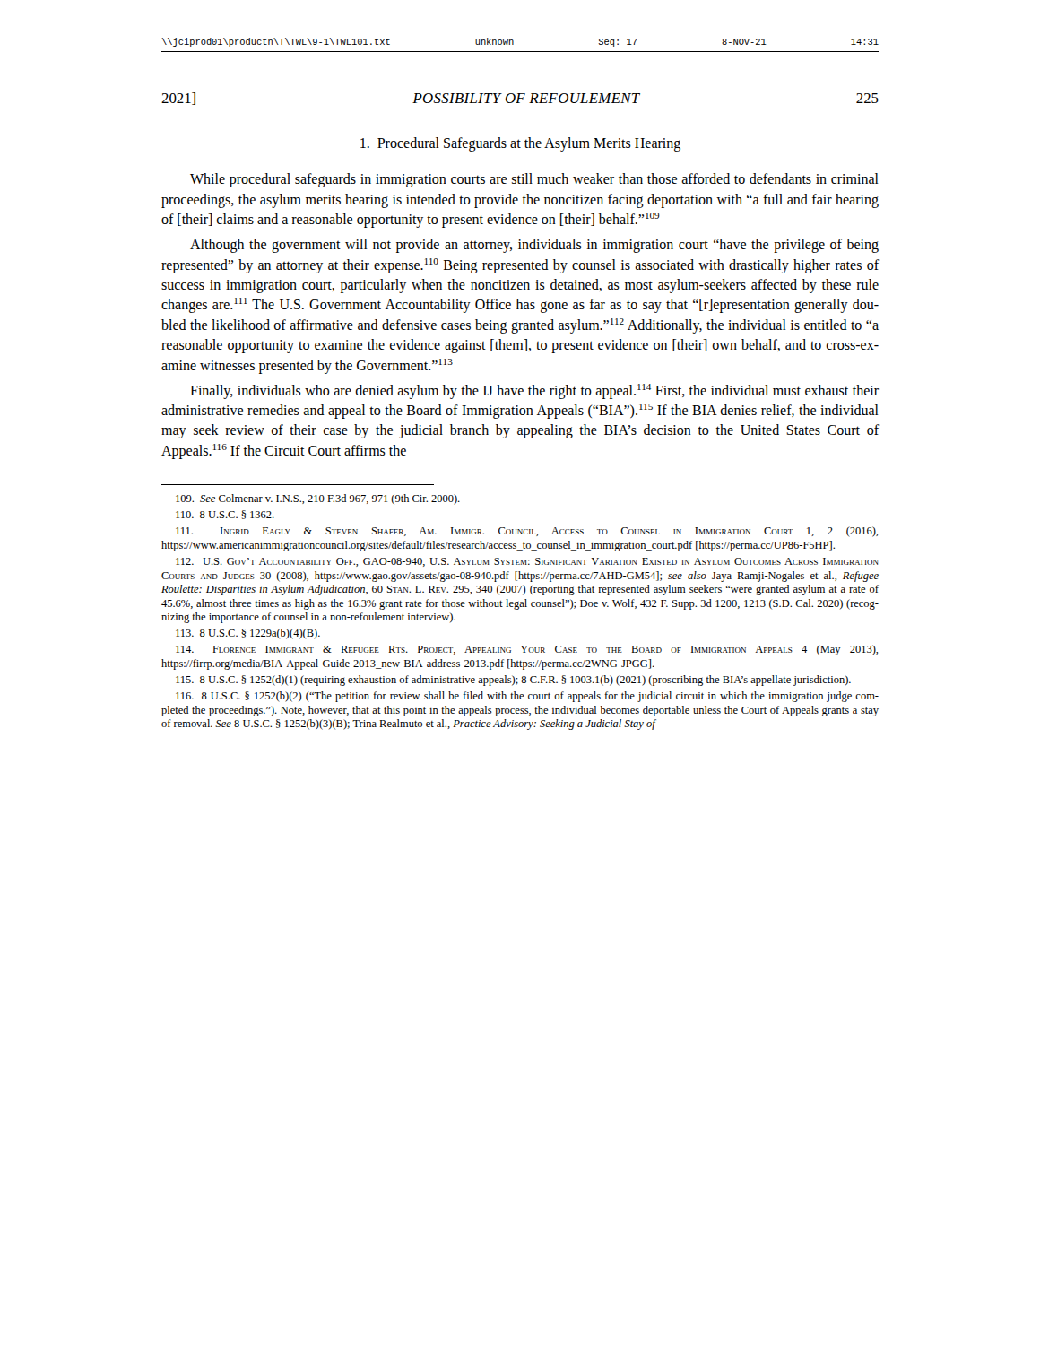\\jciprod01\productn\T\TWL\9-1\TWL101.txt unknown Seq: 17 8-NOV-21 14:31
2021] POSSIBILITY OF REFOULEMENT 225
1. Procedural Safeguards at the Asylum Merits Hearing
While procedural safeguards in immigration courts are still much weaker than those afforded to defendants in criminal proceedings, the asylum merits hearing is intended to provide the noncitizen facing deportation with “a full and fair hearing of [their] claims and a reasonable opportunity to present evidence on [their] behalf.”109
Although the government will not provide an attorney, individuals in immigration court “have the privilege of being represented” by an attorney at their expense.110 Being represented by counsel is associated with drastically higher rates of success in immigration court, particularly when the noncitizen is detained, as most asylum-seekers affected by these rule changes are.111 The U.S. Government Accountability Office has gone as far as to say that “[r]epresentation generally doubled the likelihood of affirmative and defensive cases being granted asylum.”112 Additionally, the individual is entitled to “a reasonable opportunity to examine the evidence against [them], to present evidence on [their] own behalf, and to cross-examine witnesses presented by the Government.”113
Finally, individuals who are denied asylum by the IJ have the right to appeal.114 First, the individual must exhaust their administrative remedies and appeal to the Board of Immigration Appeals (“BIA”).115 If the BIA denies relief, the individual may seek review of their case by the judicial branch by appealing the BIA’s decision to the United States Court of Appeals.116 If the Circuit Court affirms the
109. See Colmenar v. I.N.S., 210 F.3d 967, 971 (9th Cir. 2000).
110. 8 U.S.C. § 1362.
111. Ingrid Eagly & Steven Shafer, Am. Immigr. Council, Access to Counsel in Immigration Court 1, 2 (2016), https://www.americanimmigrationcouncil.org/sites/default/files/research/access_to_counsel_in_immigration_court.pdf [https://perma.cc/UP86-F5HP].
112. U.S. Gov’t Accountability Off., GAO-08-940, U.S. Asylum System: Significant Variation Existed in Asylum Outcomes Across Immigration Courts and Judges 30 (2008), https://www.gao.gov/assets/gao-08-940.pdf [https://perma.cc/7AHD-GM54]; see also Jaya Ramji-Nogales et al., Refugee Roulette: Disparities in Asylum Adjudication, 60 Stan. L. Rev. 295, 340 (2007) (reporting that represented asylum seekers “were granted asylum at a rate of 45.6%, almost three times as high as the 16.3% grant rate for those without legal counsel”); Doe v. Wolf, 432 F. Supp. 3d 1200, 1213 (S.D. Cal. 2020) (recognizing the importance of counsel in a non-refoulement interview).
113. 8 U.S.C. § 1229a(b)(4)(B).
114. Florence Immigrant & Refugee Rts. Project, Appealing Your Case to the Board of Immigration Appeals 4 (May 2013), https://firrp.org/media/BIA-Appeal-Guide-2013_new-BIA-address-2013.pdf [https://perma.cc/2WNG-JPGG].
115. 8 U.S.C. § 1252(d)(1) (requiring exhaustion of administrative appeals); 8 C.F.R. § 1003.1(b) (2021) (proscribing the BIA’s appellate jurisdiction).
116. 8 U.S.C. § 1252(b)(2) (“The petition for review shall be filed with the court of appeals for the judicial circuit in which the immigration judge completed the proceedings.”). Note, however, that at this point in the appeals process, the individual becomes deportable unless the Court of Appeals grants a stay of removal. See 8 U.S.C. § 1252(b)(3)(B); Trina Realmuto et al., Practice Advisory: Seeking a Judicial Stay of